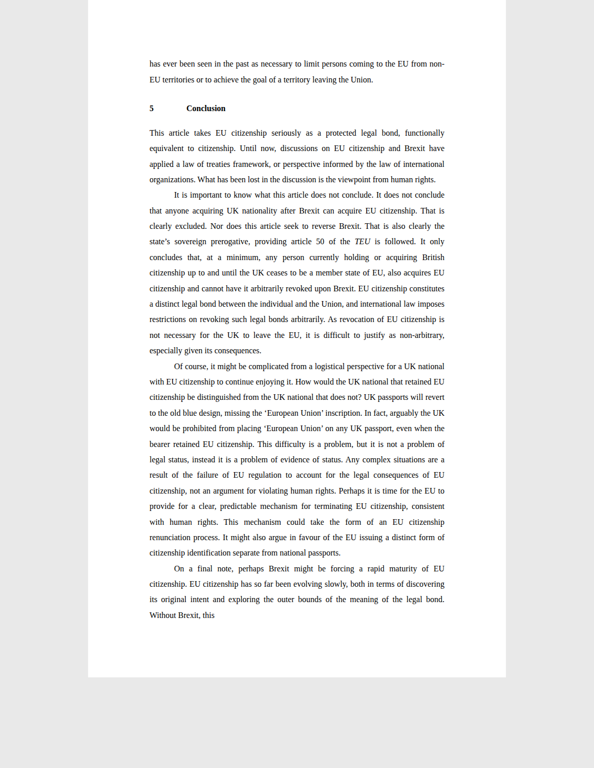has ever been seen in the past as necessary to limit persons coming to the EU from non-EU territories or to achieve the goal of a territory leaving the Union.
5 Conclusion
This article takes EU citizenship seriously as a protected legal bond, functionally equivalent to citizenship. Until now, discussions on EU citizenship and Brexit have applied a law of treaties framework, or perspective informed by the law of international organizations. What has been lost in the discussion is the viewpoint from human rights.
It is important to know what this article does not conclude. It does not conclude that anyone acquiring UK nationality after Brexit can acquire EU citizenship. That is clearly excluded. Nor does this article seek to reverse Brexit. That is also clearly the state’s sovereign prerogative, providing article 50 of the TEU is followed. It only concludes that, at a minimum, any person currently holding or acquiring British citizenship up to and until the UK ceases to be a member state of EU, also acquires EU citizenship and cannot have it arbitrarily revoked upon Brexit. EU citizenship constitutes a distinct legal bond between the individual and the Union, and international law imposes restrictions on revoking such legal bonds arbitrarily. As revocation of EU citizenship is not necessary for the UK to leave the EU, it is difficult to justify as non-arbitrary, especially given its consequences.
Of course, it might be complicated from a logistical perspective for a UK national with EU citizenship to continue enjoying it. How would the UK national that retained EU citizenship be distinguished from the UK national that does not? UK passports will revert to the old blue design, missing the ‘European Union’ inscription. In fact, arguably the UK would be prohibited from placing ‘European Union’ on any UK passport, even when the bearer retained EU citizenship. This difficulty is a problem, but it is not a problem of legal status, instead it is a problem of evidence of status. Any complex situations are a result of the failure of EU regulation to account for the legal consequences of EU citizenship, not an argument for violating human rights. Perhaps it is time for the EU to provide for a clear, predictable mechanism for terminating EU citizenship, consistent with human rights. This mechanism could take the form of an EU citizenship renunciation process. It might also argue in favour of the EU issuing a distinct form of citizenship identification separate from national passports.
On a final note, perhaps Brexit might be forcing a rapid maturity of EU citizenship. EU citizenship has so far been evolving slowly, both in terms of discovering its original intent and exploring the outer bounds of the meaning of the legal bond. Without Brexit, this